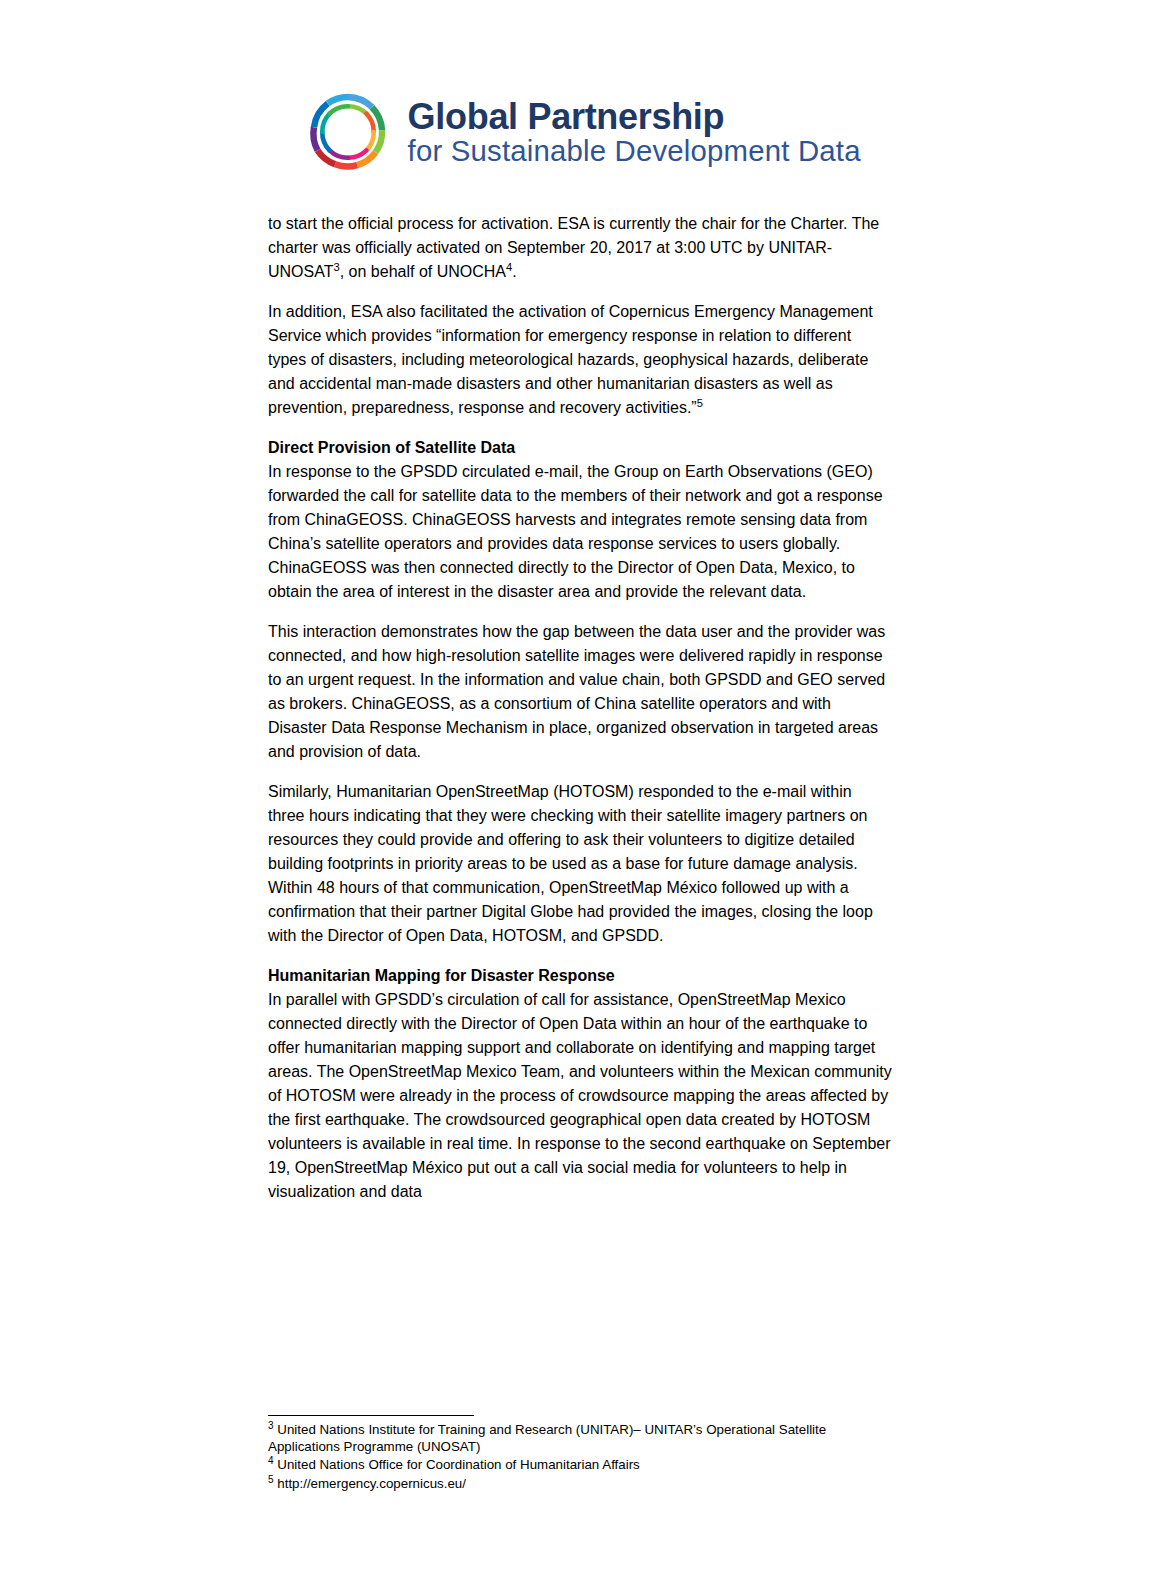Global Partnership for Sustainable Development Data
to start the official process for activation. ESA is currently the chair for the Charter. The charter was officially activated on September 20, 2017 at 3:00 UTC by UNITAR-UNOSAT3, on behalf of UNOCHA4.
In addition, ESA also facilitated the activation of Copernicus Emergency Management Service which provides “information for emergency response in relation to different types of disasters, including meteorological hazards, geophysical hazards, deliberate and accidental man-made disasters and other humanitarian disasters as well as prevention, preparedness, response and recovery activities.”5
Direct Provision of Satellite Data
In response to the GPSDD circulated e-mail, the Group on Earth Observations (GEO) forwarded the call for satellite data to the members of their network and got a response from ChinaGEOSS. ChinaGEOSS harvests and integrates remote sensing data from China’s satellite operators and provides data response services to users globally. ChinaGEOSS was then connected directly to the Director of Open Data, Mexico, to obtain the area of interest in the disaster area and provide the relevant data.
This interaction demonstrates how the gap between the data user and the provider was connected, and how high-resolution satellite images were delivered rapidly in response to an urgent request. In the information and value chain, both GPSDD and GEO served as brokers. ChinaGEOSS, as a consortium of China satellite operators and with Disaster Data Response Mechanism in place, organized observation in targeted areas and provision of data.
Similarly, Humanitarian OpenStreetMap (HOTOSM) responded to the e-mail within three hours indicating that they were checking with their satellite imagery partners on resources they could provide and offering to ask their volunteers to digitize detailed building footprints in priority areas to be used as a base for future damage analysis. Within 48 hours of that communication, OpenStreetMap México followed up with a confirmation that their partner Digital Globe had provided the images, closing the loop with the Director of Open Data, HOTOSM, and GPSDD.
Humanitarian Mapping for Disaster Response
In parallel with GPSDD’s circulation of call for assistance, OpenStreetMap Mexico connected directly with the Director of Open Data within an hour of the earthquake to offer humanitarian mapping support and collaborate on identifying and mapping target areas. The OpenStreetMap Mexico Team, and volunteers within the Mexican community of HOTOSM were already in the process of crowdsource mapping the areas affected by the first earthquake. The crowdsourced geographical open data created by HOTOSM volunteers is available in real time. In response to the second earthquake on September 19, OpenStreetMap México put out a call via social media for volunteers to help in visualization and data
3 United Nations Institute for Training and Research (UNITAR)– UNITAR’s Operational Satellite Applications Programme (UNOSAT)
4 United Nations Office for Coordination of Humanitarian Affairs
5 http://emergency.copernicus.eu/